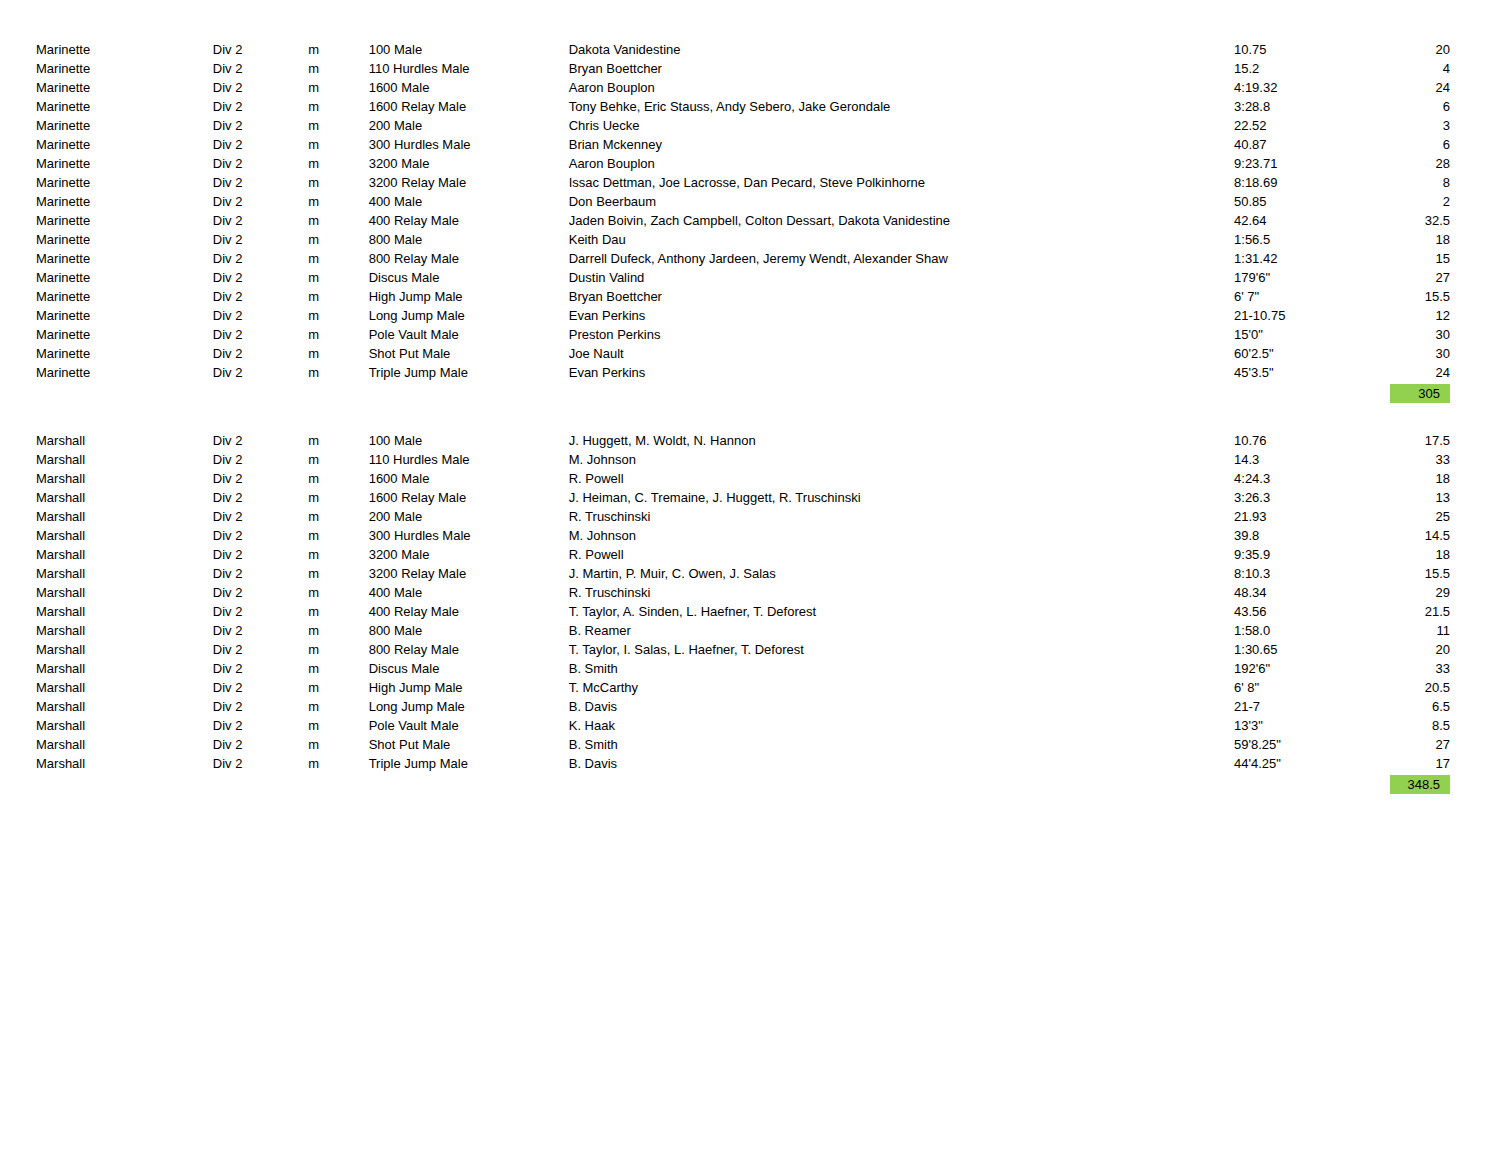| Marinette | Div 2 | m | 100 Male | Dakota Vanidestine | 10.75 | 20 |
| Marinette | Div 2 | m | 110 Hurdles Male | Bryan Boettcher | 15.2 | 4 |
| Marinette | Div 2 | m | 1600 Male | Aaron Bouplon | 4:19.32 | 24 |
| Marinette | Div 2 | m | 1600 Relay Male | Tony Behke, Eric Stauss, Andy Sebero, Jake Gerondale | 3:28.8 | 6 |
| Marinette | Div 2 | m | 200 Male | Chris Uecke | 22.52 | 3 |
| Marinette | Div 2 | m | 300 Hurdles Male | Brian Mckenney | 40.87 | 6 |
| Marinette | Div 2 | m | 3200 Male | Aaron Bouplon | 9:23.71 | 28 |
| Marinette | Div 2 | m | 3200 Relay Male | Issac Dettman, Joe Lacrosse, Dan Pecard, Steve Polkinhorne | 8:18.69 | 8 |
| Marinette | Div 2 | m | 400 Male | Don Beerbaum | 50.85 | 2 |
| Marinette | Div 2 | m | 400 Relay Male | Jaden Boivin, Zach Campbell, Colton Dessart, Dakota Vanidestine | 42.64 | 32.5 |
| Marinette | Div 2 | m | 800 Male | Keith Dau | 1:56.5 | 18 |
| Marinette | Div 2 | m | 800 Relay Male | Darrell Dufeck, Anthony Jardeen, Jeremy Wendt, Alexander Shaw | 1:31.42 | 15 |
| Marinette | Div 2 | m | Discus Male | Dustin Valind | 179'6" | 27 |
| Marinette | Div 2 | m | High Jump Male | Bryan Boettcher | 6' 7" | 15.5 |
| Marinette | Div 2 | m | Long Jump Male | Evan Perkins | 21-10.75 | 12 |
| Marinette | Div 2 | m | Pole Vault Male | Preston Perkins | 15'0" | 30 |
| Marinette | Div 2 | m | Shot Put Male | Joe Nault | 60'2.5" | 30 |
| Marinette | Div 2 | m | Triple Jump Male | Evan Perkins | 45'3.5" | 24 |
| | 305 |
| Marshall | Div 2 | m | 100 Male | J. Huggett, M. Woldt, N. Hannon | 10.76 | 17.5 |
| Marshall | Div 2 | m | 110 Hurdles Male | M. Johnson | 14.3 | 33 |
| Marshall | Div 2 | m | 1600 Male | R. Powell | 4:24.3 | 18 |
| Marshall | Div 2 | m | 1600 Relay Male | J. Heiman, C. Tremaine, J. Huggett, R. Truschinski | 3:26.3 | 13 |
| Marshall | Div 2 | m | 200 Male | R. Truschinski | 21.93 | 25 |
| Marshall | Div 2 | m | 300 Hurdles Male | M. Johnson | 39.8 | 14.5 |
| Marshall | Div 2 | m | 3200 Male | R. Powell | 9:35.9 | 18 |
| Marshall | Div 2 | m | 3200 Relay Male | J. Martin, P. Muir, C. Owen, J. Salas | 8:10.3 | 15.5 |
| Marshall | Div 2 | m | 400 Male | R. Truschinski | 48.34 | 29 |
| Marshall | Div 2 | m | 400 Relay Male | T. Taylor, A. Sinden, L. Haefner, T. Deforest | 43.56 | 21.5 |
| Marshall | Div 2 | m | 800 Male | B. Reamer | 1:58.0 | 11 |
| Marshall | Div 2 | m | 800 Relay Male | T. Taylor, I. Salas, L. Haefner, T. Deforest | 1:30.65 | 20 |
| Marshall | Div 2 | m | Discus Male | B. Smith | 192'6" | 33 |
| Marshall | Div 2 | m | High Jump Male | T. McCarthy | 6' 8" | 20.5 |
| Marshall | Div 2 | m | Long Jump Male | B. Davis | 21-7 | 6.5 |
| Marshall | Div 2 | m | Pole Vault Male | K. Haak | 13'3" | 8.5 |
| Marshall | Div 2 | m | Shot Put Male | B. Smith | 59'8.25" | 27 |
| Marshall | Div 2 | m | Triple Jump Male | B. Davis | 44'4.25" | 17 |
| | 348.5 |